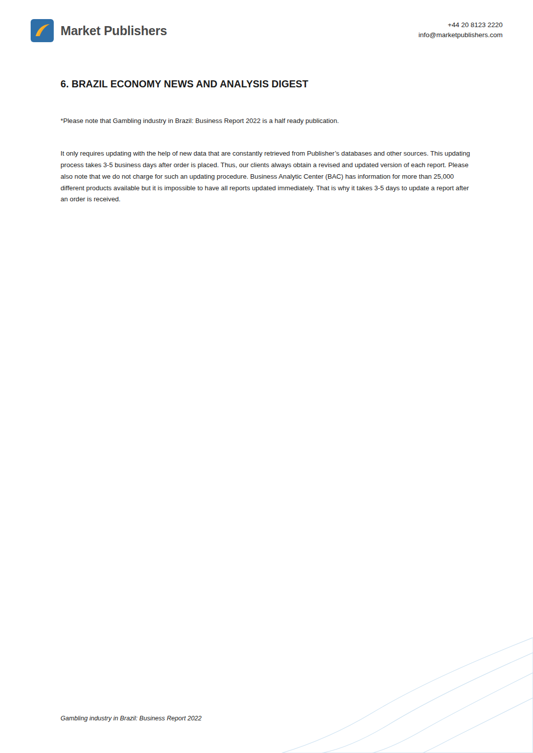Market Publishers
+44 20 8123 2220
info@marketpublishers.com
6. BRAZIL ECONOMY NEWS AND ANALYSIS DIGEST
*Please note that Gambling industry in Brazil: Business Report 2022 is a half ready publication.
It only requires updating with the help of new data that are constantly retrieved from Publisher’s databases and other sources. This updating process takes 3-5 business days after order is placed. Thus, our clients always obtain a revised and updated version of each report. Please also note that we do not charge for such an updating procedure. Business Analytic Center (BAC) has information for more than 25,000 different products available but it is impossible to have all reports updated immediately. That is why it takes 3-5 days to update a report after an order is received.
Gambling industry in Brazil: Business Report 2022